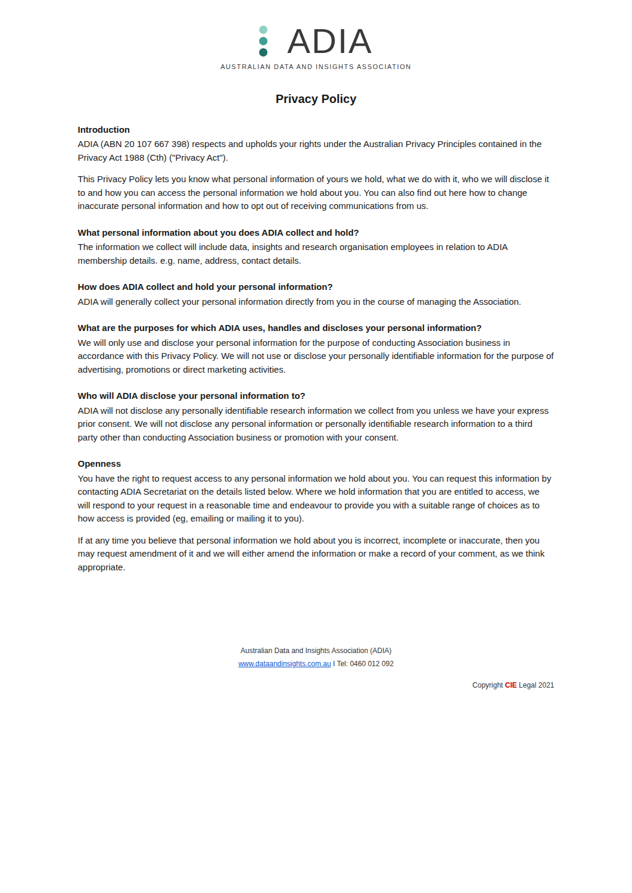ADIA
AUSTRALIAN DATA AND INSIGHTS ASSOCIATION
Privacy Policy
Introduction
ADIA (ABN 20 107 667 398) respects and upholds your rights under the Australian Privacy Principles contained in the Privacy Act 1988 (Cth) ("Privacy Act").
This Privacy Policy lets you know what personal information of yours we hold, what we do with it, who we will disclose it to and how you can access the personal information we hold about you. You can also find out here how to change inaccurate personal information and how to opt out of receiving communications from us.
What personal information about you does ADIA collect and hold?
The information we collect will include data, insights and research organisation employees in relation to ADIA membership details. e.g. name, address, contact details.
How does ADIA collect and hold your personal information?
ADIA will generally collect your personal information directly from you in the course of managing the Association.
What are the purposes for which ADIA uses, handles and discloses your personal information?
We will only use and disclose your personal information for the purpose of conducting Association business in accordance with this Privacy Policy. We will not use or disclose your personally identifiable information for the purpose of advertising, promotions or direct marketing activities.
Who will ADIA disclose your personal information to?
ADIA will not disclose any personally identifiable research information we collect from you unless we have your express prior consent. We will not disclose any personal information or personally identifiable research information to a third party other than conducting Association business or promotion with your consent.
Openness
You have the right to request access to any personal information we hold about you. You can request this information by contacting ADIA Secretariat on the details listed below. Where we hold information that you are entitled to access, we will respond to your request in a reasonable time and endeavour to provide you with a suitable range of choices as to how access is provided (eg, emailing or mailing it to you).
If at any time you believe that personal information we hold about you is incorrect, incomplete or inaccurate, then you may request amendment of it and we will either amend the information or make a record of your comment, as we think appropriate.
Australian Data and Insights Association (ADIA)
www.dataandinsights.com.au I Tel: 0460 012 092
Copyright CIE Legal 2021